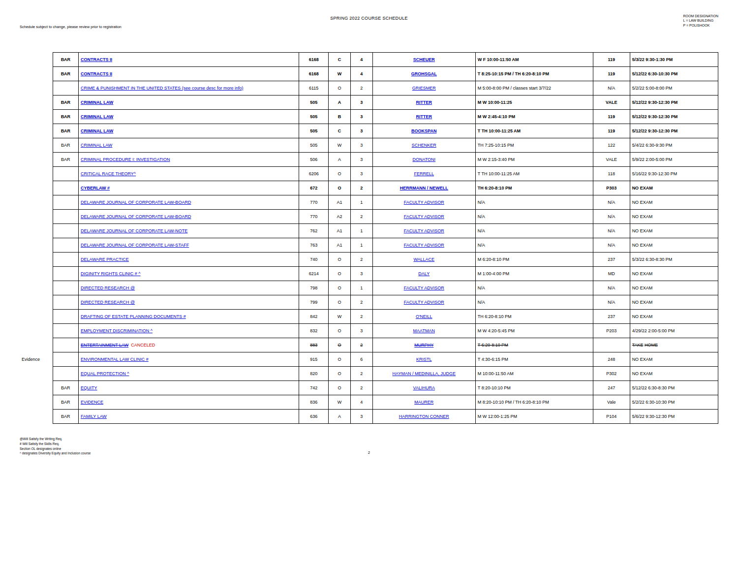SPRING 2022 COURSE SCHEDULE
Schedule subject to change, please review prior to registration
ROOM DESIGNATION
L = LAW BUILDING
P = POLISHOOK
| | BAR | CONTRACTS II | 6168 | C | 4 | SCHEUER | W F 10:00-11:50 AM | 119 | 5/3/22 9:30-1:30 PM |
| | BAR | CONTRACTS II | 6168 | W | 4 | GROHSGAL | T 8:25-10:15 PM / TH 6:20-8:10 PM | 119 | 5/12/22 6:30-10:30 PM |
| | | CRIME & PUNISHMENT IN THE UNITED STATES (see course desc for more info) | 6115 | O | 2 | GRIESMER | M 5:00-8:00 PM / classes start 3/7/22 | N/A | 5/2/22 5:00-8:00 PM |
| | BAR | CRIMINAL LAW | 505 | A | 3 | RITTER | M W 10:00-11:25 | VALE | 5/12/22 9:30-12:30 PM |
| | BAR | CRIMINAL LAW | 505 | B | 3 | RITTER | M W 2:45-4:10 PM | 119 | 5/12/22 9:30-12:30 PM |
| | BAR | CRIMINAL LAW | 505 | C | 3 | BOOKSPAN | T TH 10:00-11:25 AM | 119 | 5/12/22 9:30-12:30 PM |
| | BAR | CRIMINAL LAW | 505 | W | 3 | SCHENKER | TH 7:25-10:15 PM | 122 | 5/4/22 6:30-9:30 PM |
| | BAR | CRIMINAL PROCEDURE I: INVESTIGATION | 506 | A | 3 | DONATONI | M W 2:15-3:40 PM | VALE | 5/9/22 2:00-5:00 PM |
| | | CRITICAL RACE THEORY^ | 6206 | O | 3 | FERRELL | T TH 10:00-11:25 AM | 118 | 5/16/22 9:30-12:30 PM |
| | | CYBERLAW # | 672 | O | 2 | HERRMANN / NEWELL | TH 6:20-8:10 PM | P303 | NO EXAM |
| | | DELAWARE JOURNAL OF CORPORATE LAW-BOARD | 770 | A1 | 1 | FACULTY ADVISOR | N/A | N/A | NO EXAM |
| | | DELAWARE JOURNAL OF CORPORATE LAW-BOARD | 770 | A2 | 2 | FACULTY ADVISOR | N/A | N/A | NO EXAM |
| | | DELAWARE JOURNAL OF CORPORATE LAW-NOTE | 762 | A1 | 1 | FACULTY ADVISOR | N/A | N/A | NO EXAM |
| | | DELAWARE JOURNAL OF CORPORATE LAW-STAFF | 763 | A1 | 1 | FACULTY ADVISOR | N/A | N/A | NO EXAM |
| | | DELAWARE PRACTICE | 740 | O | 2 | WALLACE | M 6:20-8:10 PM | 237 | 5/3/22 6:30-8:30 PM |
| | | DIGINITY RIGHTS CLINIC # ^ | 6214 | O | 3 | DALY | M 1:00-4:00 PM | MD | NO EXAM |
| | | DIRECTED RESEARCH @ | 798 | O | 1 | FACULTY ADVISOR | N/A | N/A | NO EXAM |
| | | DIRECTED RESEARCH @ | 799 | O | 2 | FACULTY ADVISOR | N/A | N/A | NO EXAM |
| | | DRAFTING OF ESTATE PLANNING DOCUMENTS # | 842 | W | 2 | O'NEILL | TH 6:20-8:10 PM | 237 | NO EXAM |
| | | EMPLOYMENT DISCRIMINATION ^ | 832 | O | 3 | MAATMAN | M W 4:20-5:45 PM | P203 | 4/29/22 2:00-5:00 PM |
| | | ENTERTAINMENT LAW CANCELED | 883 | O | 2 | MURPHY | T 6:20-8:10 PM | | TAKE HOME |
| Evidence | | ENVIRONMENTAL LAW CLINIC # | 915 | O | 6 | KRISTL | T 4:30-6:15 PM | 248 | NO EXAM |
| | | EQUAL PROTECTION ^ | 820 | O | 2 | HAYMAN / MEDINILLA, JUDGE | M 10:00-11:50 AM | P302 | NO EXAM |
| | BAR | EQUITY | 742 | O | 2 | VALIHURA | T 8:20-10:10 PM | 247 | 5/12/22 6:30-8:30 PM |
| | BAR | EVIDENCE | 836 | W | 4 | MAURER | M 8:20-10:10 PM / TH 6:20-8:10 PM | Vale | 5/2/22 6:30-10:30 PM |
| | BAR | FAMILY LAW | 636 | A | 3 | HARRINGTON CONNER | M W 12:00-1:25 PM | P104 | 5/6/22 9:30-12:30 PM |
@Will Satisfy the Writing Req.
# Will Satisfy the Skills Req.
Section OL designates online
^ designates Diversity Equity and Inclusion course
2